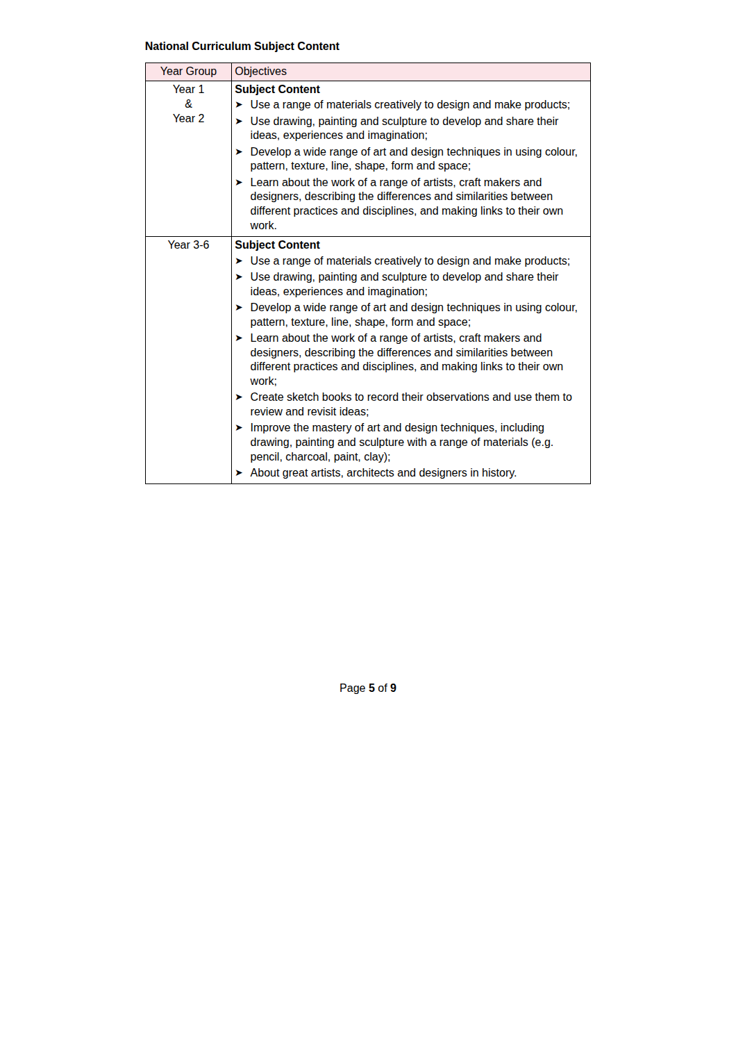National Curriculum Subject Content
| Year Group | Objectives |
| --- | --- |
| Year 1 & Year 2 | Subject Content Use a range of materials creatively to design and make products; Use drawing, painting and sculpture to develop and share their ideas, experiences and imagination; Develop a wide range of art and design techniques in using colour, pattern, texture, line, shape, form and space; Learn about the work of a range of artists, craft makers and designers, describing the differences and similarities between different practices and disciplines, and making links to their own work. |
| Year 3-6 | Subject Content Use a range of materials creatively to design and make products; Use drawing, painting and sculpture to develop and share their ideas, experiences and imagination; Develop a wide range of art and design techniques in using colour, pattern, texture, line, shape, form and space; Learn about the work of a range of artists, craft makers and designers, describing the differences and similarities between different practices and disciplines, and making links to their own work; Create sketch books to record their observations and use them to review and revisit ideas; Improve the mastery of art and design techniques, including drawing, painting and sculpture with a range of materials (e.g. pencil, charcoal, paint, clay); About great artists, architects and designers in history. |
Page 5 of 9